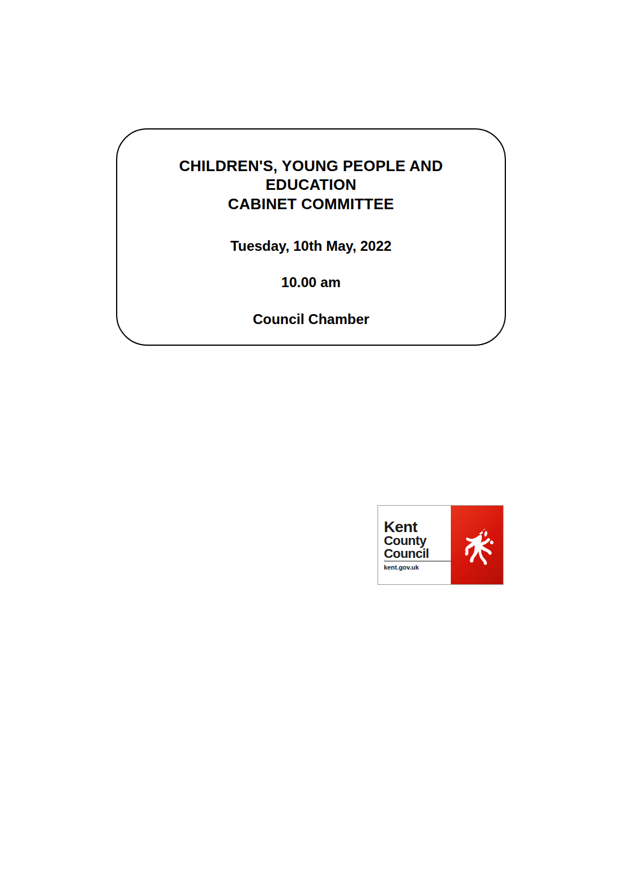CHILDREN'S, YOUNG PEOPLE AND EDUCATION
CABINET COMMITTEE
Tuesday, 10th May, 2022
10.00 am
Council Chamber
Kent County Council kent.gov.uk